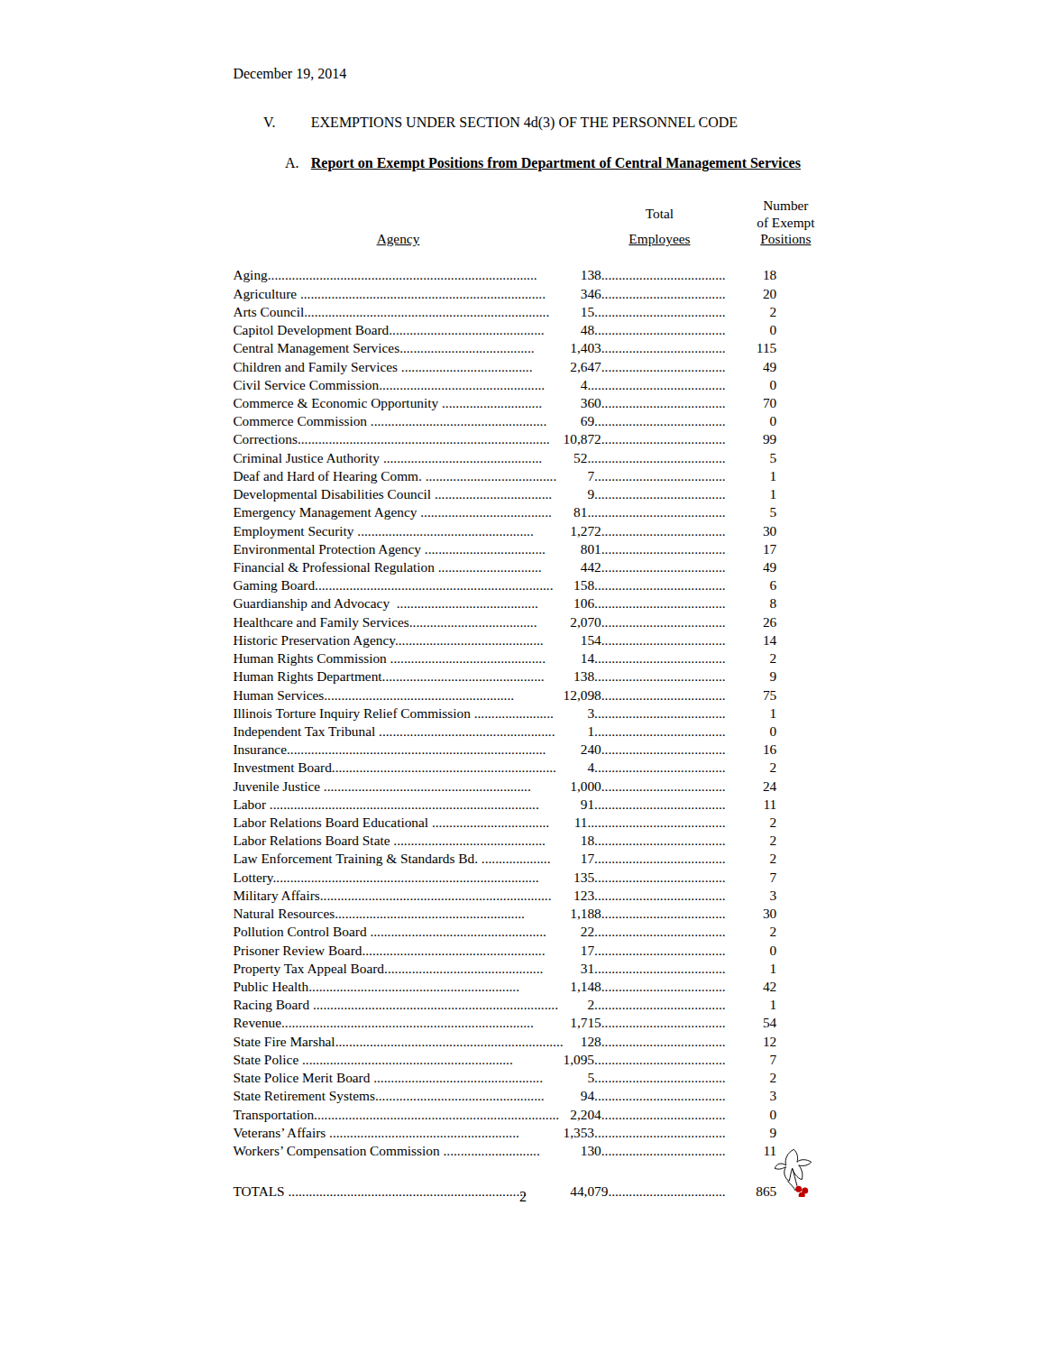December 19, 2014
V. EXEMPTIONS UNDER SECTION 4d(3) OF THE PERSONNEL CODE
A. Report on Exempt Positions from Department of Central Management Services
| | Total | Number of Exempt |
| Agency | Employees | Positions |
| Aging .............................................................................. | 138 .................................... | 18 |
| Agriculture ....................................................................... | 346 .................................... | 20 |
| Arts Council ....................................................................... | 15 ...................................... | 2 |
| Capitol Development Board ............................................. | 48 ...................................... | 0 |
| Central Management Services ....................................... | 1,403 .................................... | 115 |
| Children and Family Services ...................................... | 2,647 .................................... | 49 |
| Civil Service Commission ................................................ | 4 ........................................ | 0 |
| Commerce & Economic Opportunity ............................. | 360 .................................... | 70 |
| Commerce Commission ................................................... | 69 ...................................... | 0 |
| Corrections ......................................................................... | 10,872 .................................... | 99 |
| Criminal Justice Authority .............................................. | 52 ........................................ | 5 |
| Deaf and Hard of Hearing Comm. ...................................... | 7 ...................................... | 1 |
| Developmental Disabilities Council .................................. | 9 ...................................... | 1 |
| Emergency Management Agency ...................................... | 81 ........................................ | 5 |
| Employment Security ................................................... | 1,272 .................................... | 30 |
| Environmental Protection Agency ................................... | 801 .................................... | 17 |
| Financial & Professional Regulation .............................. | 442 .................................... | 49 |
| Gaming Board ..................................................................... | 158 ...................................... | 6 |
| Guardianship and Advocacy ......................................... | 106 ...................................... | 8 |
| Healthcare and Family Services ..................................... | 2,070 .................................... | 26 |
| Historic Preservation Agency ........................................... | 154 .................................... | 14 |
| Human Rights Commission ............................................. | 14 ...................................... | 2 |
| Human Rights Department ............................................... | 138 ...................................... | 9 |
| Human Services ....................................................... | 12,098 .................................... | 75 |
| Illinois Torture Inquiry Relief Commission ....................... | 3 ...................................... | 1 |
| Independent Tax Tribunal ................................................... | 1 ...................................... | 0 |
| Insurance ........................................................................... | 240 .................................... | 16 |
| Investment Board ................................................................. | 4 ...................................... | 2 |
| Juvenile Justice ............................................................ | 1,000 .................................... | 24 |
| Labor .............................................................................. | 91 ...................................... | 11 |
| Labor Relations Board Educational .................................. | 11 ........................................ | 2 |
| Labor Relations Board State ............................................ | 18 ...................................... | 2 |
| Law Enforcement Training & Standards Bd. .................... | 17 ...................................... | 2 |
| Lottery ............................................................................. | 135 ...................................... | 7 |
| Military Affairs ................................................................... | 123 ...................................... | 3 |
| Natural Resources ....................................................... | 1,188 .................................... | 30 |
| Pollution Control Board ................................................... | 22 ...................................... | 2 |
| Prisoner Review Board ..................................................... | 17 ...................................... | 0 |
| Property Tax Appeal Board .............................................. | 31 ...................................... | 1 |
| Public Health ............................................................. | 1,148 .................................... | 42 |
| Racing Board ....................................................................... | 2 ...................................... | 1 |
| Revenue ......................................................................... | 1,715 .................................... | 54 |
| State Fire Marshal .................................................................. | 128 .................................... | 12 |
| State Police ............................................................. | 1,095 ...................................... | 7 |
| State Police Merit Board ................................................. | 5 ...................................... | 2 |
| State Retirement Systems ................................................. | 94 ...................................... | 3 |
| Transportation ....................................................................... | 2,204 .................................... | 0 |
| Veterans’ Affairs ....................................................... | 1,353 ...................................... | 9 |
| Workers’ Compensation Commission ............................ | 130 .................................... | 11 |
| TOTALS ..................................................................... | 44,079 .................................. | 865 |
2